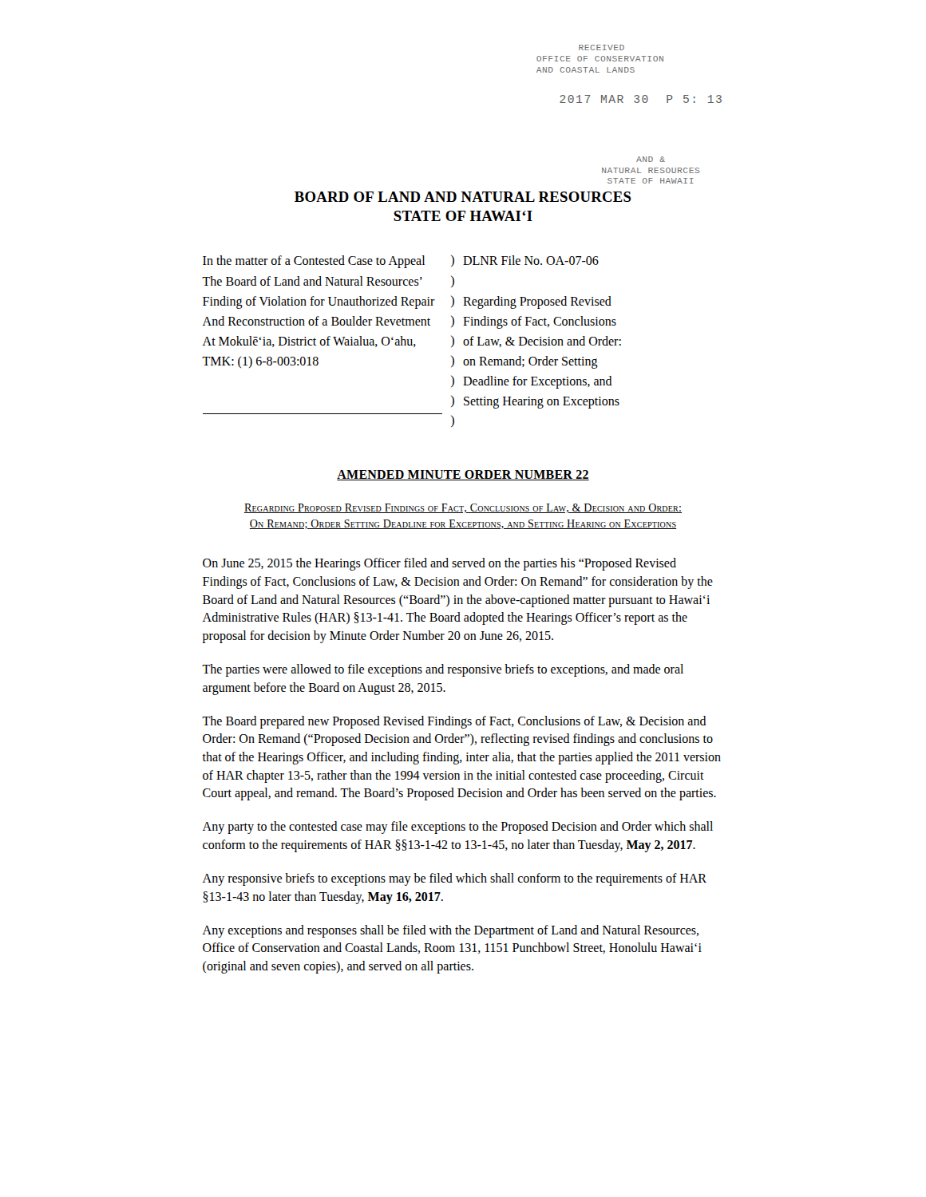RECEIVED
OFFICE OF CONSERVATION
AND COASTAL LANDS
2017 MAR 30 P 5: 13
BOARD OF LAND AND NATURAL RESOURCES STATE OF HAWAIʻI
AND &
NATURAL RESOURCES
STATE OF HAWAII
| In the matter of a Contested Case to Appeal | ) | DLNR File No. OA-07-06 |
| The Board of Land and Natural Resources’ | ) | |
| Finding of Violation for Unauthorized Repair | ) | Regarding Proposed Revised |
| And Reconstruction of a Boulder Revetment | ) | Findings of Fact, Conclusions |
| At Mokulēʻia, District of Waialua, Oʻahu, | ) | of Law, & Decision and Order: |
| TMK: (1) 6-8-003:018 | ) | on Remand; Order Setting |
| | ) | Deadline for Exceptions, and |
| | ) | Setting Hearing on Exceptions |
| | ) | |
AMENDED MINUTE ORDER NUMBER 22
Regarding Proposed Revised Findings of Fact, Conclusions of Law, & Decision and Order:
On Remand; Order Setting Deadline for Exceptions, and Setting Hearing on Exceptions
On June 25, 2015 the Hearings Officer filed and served on the parties his “Proposed Revised Findings of Fact, Conclusions of Law, & Decision and Order: On Remand” for consideration by the Board of Land and Natural Resources (“Board”) in the above-captioned matter pursuant to Hawaiʻi Administrative Rules (HAR) §13-1-41. The Board adopted the Hearings Officer’s report as the proposal for decision by Minute Order Number 20 on June 26, 2015.
The parties were allowed to file exceptions and responsive briefs to exceptions, and made oral argument before the Board on August 28, 2015.
The Board prepared new Proposed Revised Findings of Fact, Conclusions of Law, & Decision and Order: On Remand (“Proposed Decision and Order”), reflecting revised findings and conclusions to that of the Hearings Officer, and including finding, inter alia, that the parties applied the 2011 version of HAR chapter 13-5, rather than the 1994 version in the initial contested case proceeding, Circuit Court appeal, and remand. The Board’s Proposed Decision and Order has been served on the parties.
Any party to the contested case may file exceptions to the Proposed Decision and Order which shall conform to the requirements of HAR §§13-1-42 to 13-1-45, no later than Tuesday, May 2, 2017.
Any responsive briefs to exceptions may be filed which shall conform to the requirements of HAR §13-1-43 no later than Tuesday, May 16, 2017.
Any exceptions and responses shall be filed with the Department of Land and Natural Resources, Office of Conservation and Coastal Lands, Room 131, 1151 Punchbowl Street, Honolulu Hawaiʻi (original and seven copies), and served on all parties.